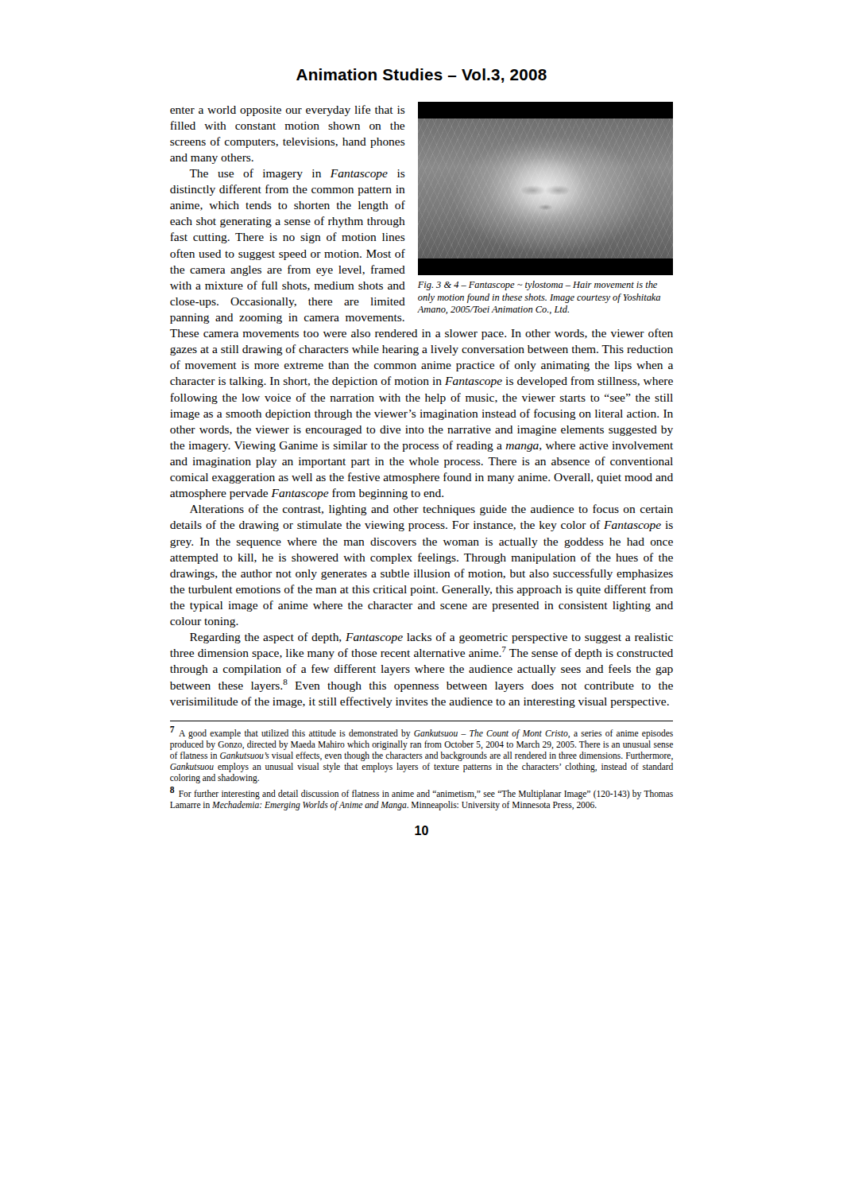Animation Studies – Vol.3, 2008
Fig. 3 & 4 – Fantascope ~ tylostoma – Hair movement is the only motion found in these shots. Image courtesy of Yoshitaka Amano, 2005/Toei Animation Co., Ltd.
enter a world opposite our everyday life that is filled with constant motion shown on the screens of computers, televisions, hand phones and many others.
The use of imagery in Fantascope is distinctly different from the common pattern in anime, which tends to shorten the length of each shot generating a sense of rhythm through fast cutting. There is no sign of motion lines often used to suggest speed or motion. Most of the camera angles are from eye level, framed with a mixture of full shots, medium shots and close-ups. Occasionally, there are limited panning and zooming in camera movements. These camera movements too were also rendered in a slower pace. In other words, the viewer often gazes at a still drawing of characters while hearing a lively conversation between them. This reduction of movement is more extreme than the common anime practice of only animating the lips when a character is talking. In short, the depiction of motion in Fantascope is developed from stillness, where following the low voice of the narration with the help of music, the viewer starts to “see” the still image as a smooth depiction through the viewer’s imagination instead of focusing on literal action. In other words, the viewer is encouraged to dive into the narrative and imagine elements suggested by the imagery. Viewing Ganime is similar to the process of reading a manga, where active involvement and imagination play an important part in the whole process. There is an absence of conventional comical exaggeration as well as the festive atmosphere found in many anime. Overall, quiet mood and atmosphere pervade Fantascope from beginning to end.
Alterations of the contrast, lighting and other techniques guide the audience to focus on certain details of the drawing or stimulate the viewing process. For instance, the key color of Fantascope is grey. In the sequence where the man discovers the woman is actually the goddess he had once attempted to kill, he is showered with complex feelings. Through manipulation of the hues of the drawings, the author not only generates a subtle illusion of motion, but also successfully emphasizes the turbulent emotions of the man at this critical point. Generally, this approach is quite different from the typical image of anime where the character and scene are presented in consistent lighting and colour toning.
Regarding the aspect of depth, Fantascope lacks of a geometric perspective to suggest a realistic three dimension space, like many of those recent alternative anime.7 The sense of depth is constructed through a compilation of a few different layers where the audience actually sees and feels the gap between these layers.8 Even though this openness between layers does not contribute to the verisimilitude of the image, it still effectively invites the audience to an interesting visual perspective.
7 A good example that utilized this attitude is demonstrated by Gankutsuou – The Count of Mont Cristo, a series of anime episodes produced by Gonzo, directed by Maeda Mahiro which originally ran from October 5, 2004 to March 29, 2005. There is an unusual sense of flatness in Gankutsuou’s visual effects, even though the characters and backgrounds are all rendered in three dimensions. Furthermore, Gankutsuou employs an unusual visual style that employs layers of texture patterns in the characters’ clothing, instead of standard coloring and shadowing.
8 For further interesting and detail discussion of flatness in anime and “animetism,” see “The Multiplanar Image” (120-143) by Thomas Lamarre in Mechademia: Emerging Worlds of Anime and Manga. Minneapolis: University of Minnesota Press, 2006.
10